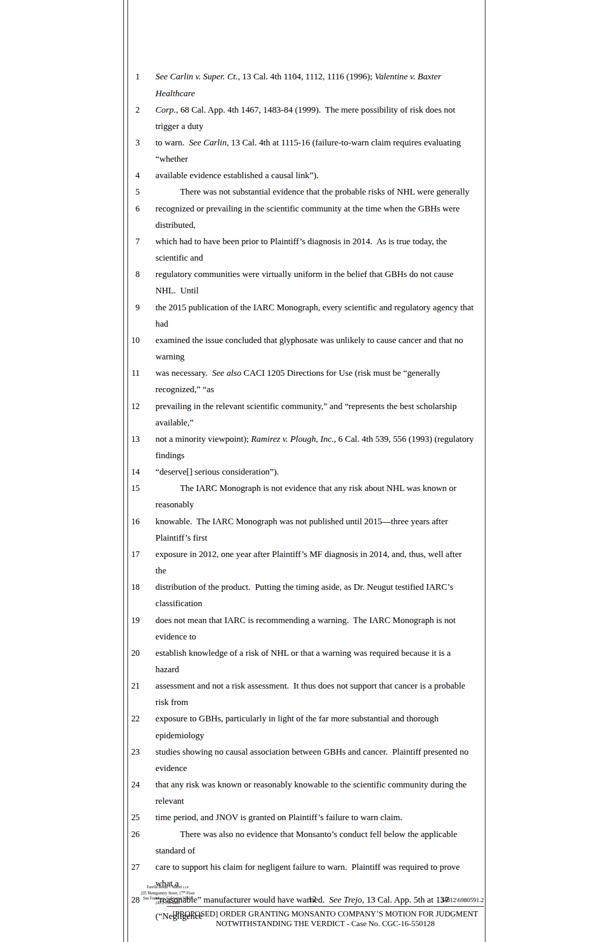See Carlin v. Super. Ct., 13 Cal. 4th 1104, 1112, 1116 (1996); Valentine v. Baxter Healthcare
Corp., 68 Cal. App. 4th 1467, 1483-84 (1999). The mere possibility of risk does not trigger a duty
to warn. See Carlin, 13 Cal. 4th at 1115-16 (failure-to-warn claim requires evaluating “whether
available evidence established a causal link”).
There was not substantial evidence that the probable risks of NHL were generally
recognized or prevailing in the scientific community at the time when the GBHs were distributed,
which had to have been prior to Plaintiff’s diagnosis in 2014. As is true today, the scientific and
regulatory communities were virtually uniform in the belief that GBHs do not cause NHL. Until
the 2015 publication of the IARC Monograph, every scientific and regulatory agency that had
examined the issue concluded that glyphosate was unlikely to cause cancer and that no warning
was necessary. See also CACI 1205 Directions for Use (risk must be “generally recognized,” “as
prevailing in the relevant scientific community,” and “represents the best scholarship available,”
not a minority viewpoint); Ramirez v. Plough, Inc., 6 Cal. 4th 539, 556 (1993) (regulatory findings
“deserve[] serious consideration”).
The IARC Monograph is not evidence that any risk about NHL was known or reasonably
knowable. The IARC Monograph was not published until 2015—three years after Plaintiff’s first
exposure in 2012, one year after Plaintiff’s MF diagnosis in 2014, and, thus, well after the
distribution of the product. Putting the timing aside, as Dr. Neugut testified IARC’s classification
does not mean that IARC is recommending a warning. The IARC Monograph is not evidence to
establish knowledge of a risk of NHL or that a warning was required because it is a hazard
assessment and not a risk assessment. It thus does not support that cancer is a probable risk from
exposure to GBHs, particularly in light of the far more substantial and thorough epidemiology
studies showing no causal association between GBHs and cancer. Plaintiff presented no evidence
that any risk was known or reasonably knowable to the scientific community during the relevant
time period, and JNOV is granted on Plaintiff’s failure to warn claim.
There was also no evidence that Monsanto’s conduct fell below the applicable standard of
care to support his claim for negligent failure to warn. Plaintiff was required to prove what a
“reasonable” manufacturer would have warned. See Trejo, 13 Cal. App. 5th at 137 (“Negligence
Farella Braun + Martel LLP
235 Montgomery Street, 17th Floor
San Francisco, California 94104
(415) 954-4400
12
34812\6980591.2
[PROPOSED] ORDER GRANTING MONSANTO COMPANY’S MOTION FOR JUDGMENT
NOTWITHSTANDING THE VERDICT - Case No. CGC-16-550128